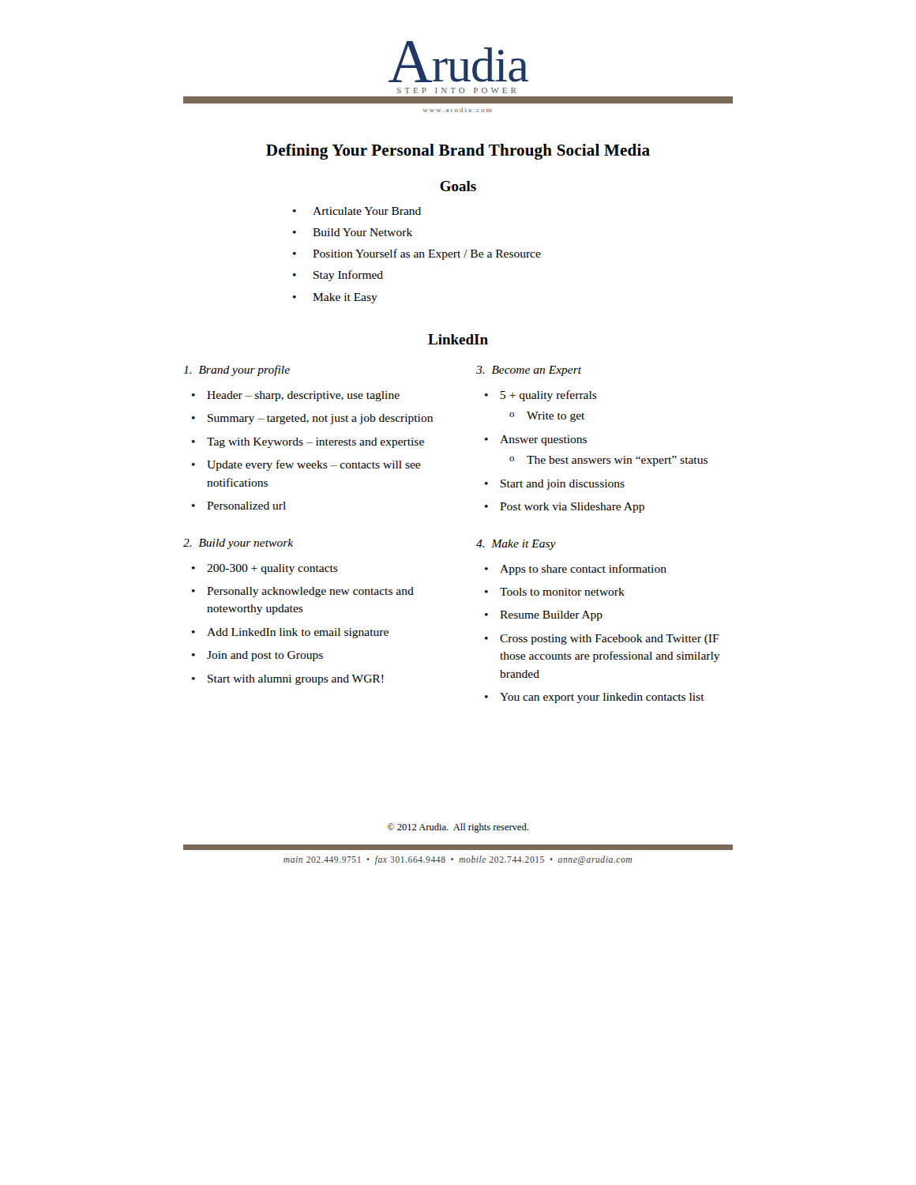Arudia
STEP INTO POWER
www.arudia.com
Defining Your Personal Brand Through Social Media
Goals
Articulate Your Brand
Build Your Network
Position Yourself as an Expert / Be a Resource
Stay Informed
Make it Easy
LinkedIn
1. Brand your profile
Header – sharp, descriptive, use tagline
Summary – targeted, not just a job description
Tag with Keywords – interests and expertise
Update every few weeks – contacts will see notifications
Personalized url
2. Build your network
200-300 + quality contacts
Personally acknowledge new contacts and noteworthy updates
Add LinkedIn link to email signature
Join and post to Groups
Start with alumni groups and WGR!
3. Become an Expert
5 + quality referrals
Write to get
Answer questions
The best answers win “expert” status
Start and join discussions
Post work via Slideshare App
4. Make it Easy
Apps to share contact information
Tools to monitor network
Resume Builder App
Cross posting with Facebook and Twitter (IF those accounts are professional and similarly branded
You can export your linkedin contacts list
© 2012 Arudia. All rights reserved.
main 202.449.9751•fax 301.664.9448•mobile 202.744.2015•anne@arudia.com